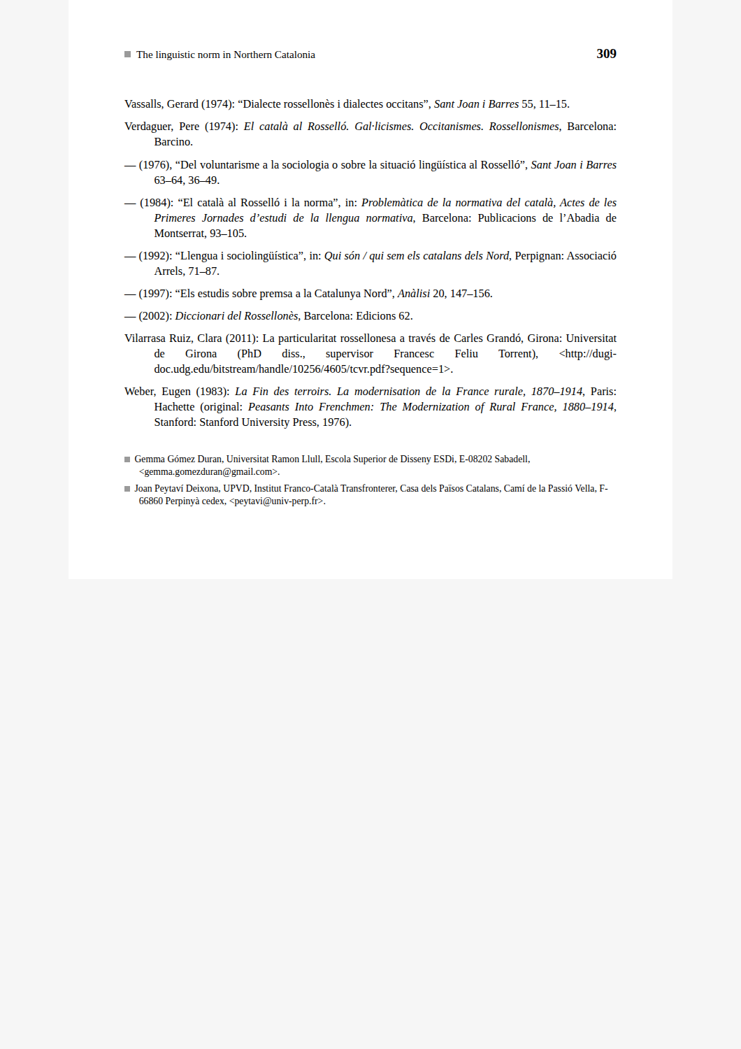The linguistic norm in Northern Catalonia
309
Vassalls, Gerard (1974): “Dialecte rossellonès i dialectes occitans”, Sant Joan i Barres 55, 11–15.
Verdaguer, Pere (1974): El català al Rosselló. Gal·licismes. Occitanismes. Rossellonismes, Barcelona: Barcino.
— (1976), “Del voluntarisme a la sociologia o sobre la situació lingüística al Rosselló”, Sant Joan i Barres 63–64, 36–49.
— (1984): “El català al Rosselló i la norma”, in: Problemàtica de la normativa del català, Actes de les Primeres Jornades d’estudi de la llengua normativa, Barcelona: Publicacions de l’Abadia de Montserrat, 93–105.
— (1992): “Llengua i sociolingüística”, in: Qui són / qui sem els catalans dels Nord, Perpignan: Associació Arrels, 71–87.
— (1997): “Els estudis sobre premsa a la Catalunya Nord”, Anàlisi 20, 147–156.
— (2002): Diccionari del Rossellonès, Barcelona: Edicions 62.
Vilarrasa Ruiz, Clara (2011): La particularitat rossellonesa a través de Carles Grandó, Girona: Universitat de Girona (PhD diss., supervisor Francesc Feliu Torrent), <http://dugi-doc.udg.edu/bitstream/handle/10256/4605/tcvr.pdf?sequence=1>.
Weber, Eugen (1983): La Fin des terroirs. La modernisation de la France rurale, 1870–1914, Paris: Hachette (original: Peasants Into Frenchmen: The Modernization of Rural France, 1880–1914, Stanford: Stanford University Press, 1976).
Gemma Gómez Duran, Universitat Ramon Llull, Escola Superior de Disseny ESDi, E-08202 Sabadell, <gemma.gomezduran@gmail.com>.
Joan Peytaví Deixona, UPVD, Institut Franco-Català Transfronterer, Casa dels Països Catalans, Camí de la Passió Vella, F-66860 Perpinyà cedex, <peytavi@univ-perp.fr>.